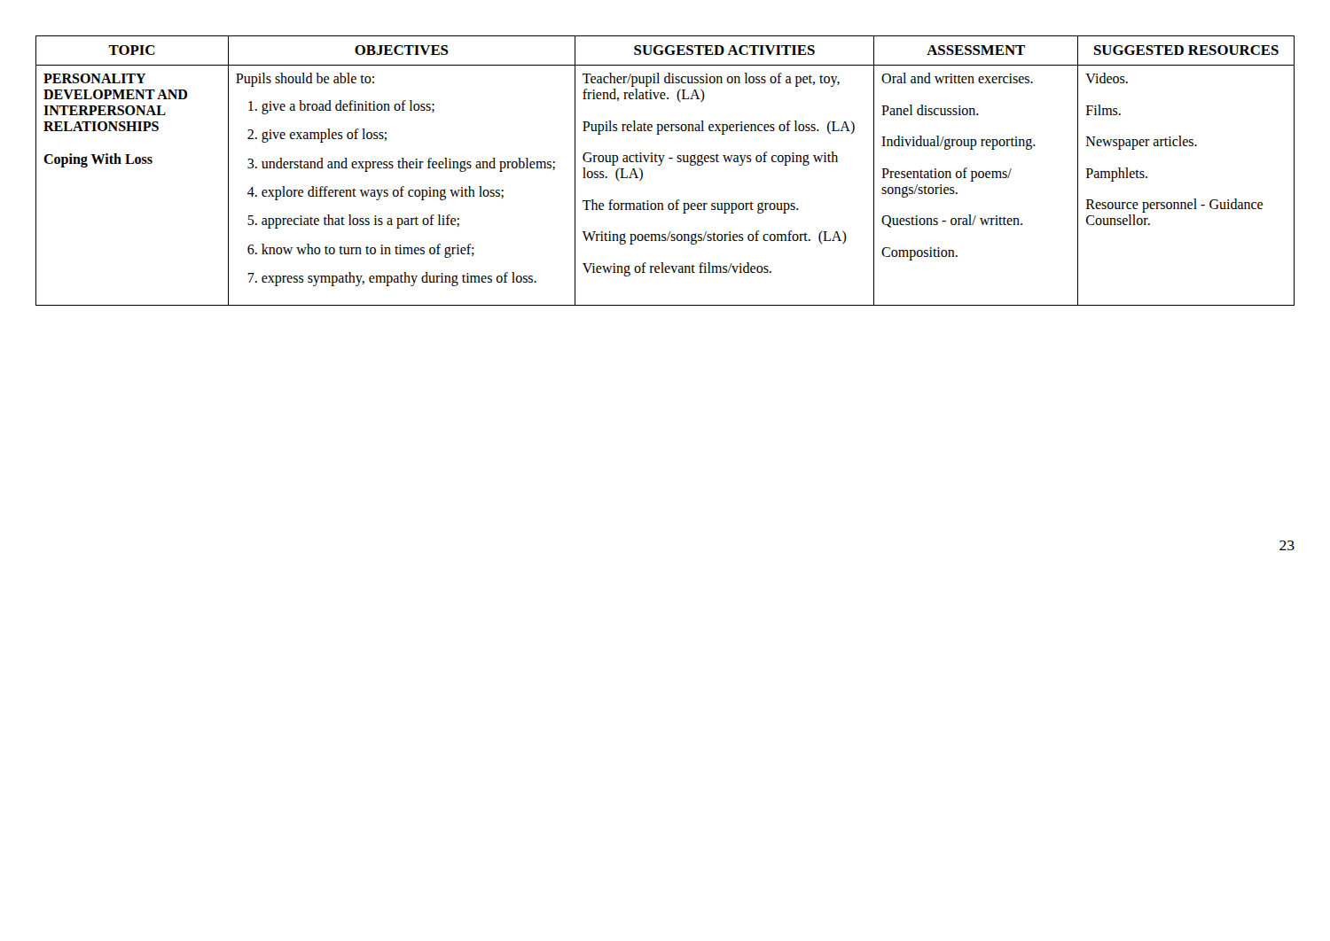| TOPIC | OBJECTIVES | SUGGESTED ACTIVITIES | ASSESSMENT | SUGGESTED RESOURCES |
| --- | --- | --- | --- | --- |
| PERSONALITY DEVELOPMENT AND INTERPERSONAL RELATIONSHIPS Coping With Loss | Pupils should be able to: give a broad definition of loss; give examples of loss; understand and express their feelings and problems; explore different ways of coping with loss; appreciate that loss is a part of life; know who to turn to in times of grief; express sympathy, empathy during times of loss. | Teacher/pupil discussion on loss of a pet, toy, friend, relative. (LA) Pupils relate personal experiences of loss. (LA) Group activity - suggest ways of coping with loss. (LA) The formation of peer support groups. Writing poems/songs/stories of comfort. (LA) Viewing of relevant films/videos. | Oral and written exercises. Panel discussion. Individual/group reporting. Presentation of poems/ songs/stories. Questions - oral/ written. Composition. | Videos. Films. Newspaper articles. Pamphlets. Resource personnel - Guidance Counsellor. |
23